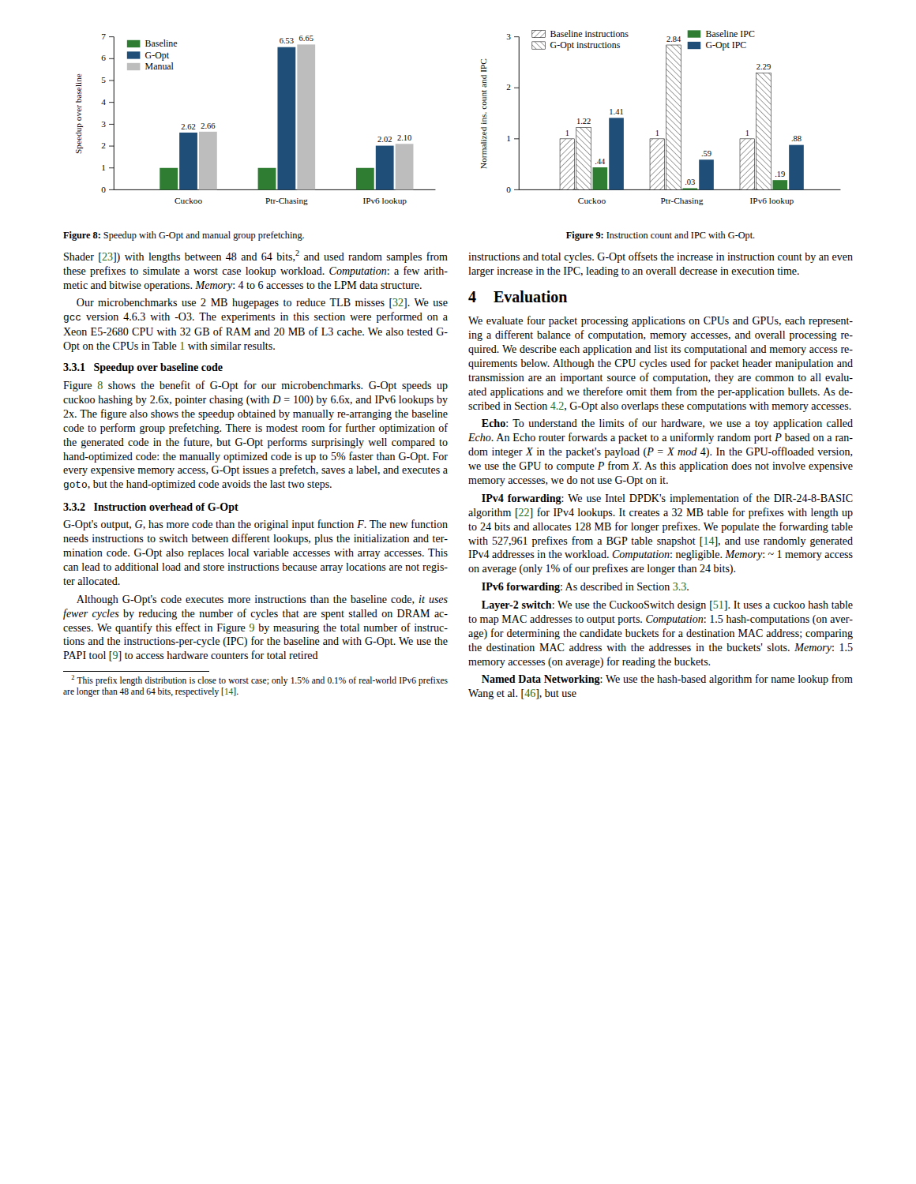0 1 2 3 4 5 6 7 Speedup over baseline Baseline G-Opt Manual 2.62 2.66 6.53 6.65 2.02 2.10 Cuckoo Ptr-Chasing IPv6 lookup
Figure 8: Speedup with G-Opt and manual group prefetching.
Shader [23]) with lengths between 48 and 64 bits,2 and used random samples from these prefixes to simulate a worst case lookup workload. Computation: a few arithmetic and bitwise operations. Memory: 4 to 6 accesses to the LPM data structure.
Our microbenchmarks use 2 MB hugepages to reduce TLB misses [32]. We use gcc version 4.6.3 with -O3. The experiments in this section were performed on a Xeon E5-2680 CPU with 32 GB of RAM and 20 MB of L3 cache. We also tested G-Opt on the CPUs in Table 1 with similar results.
3.3.1 Speedup over baseline code
Figure 8 shows the benefit of G-Opt for our microbenchmarks. G-Opt speeds up cuckoo hashing by 2.6x, pointer chasing (with D = 100) by 6.6x, and IPv6 lookups by 2x. The figure also shows the speedup obtained by manually re-arranging the baseline code to perform group prefetching. There is modest room for further optimization of the generated code in the future, but G-Opt performs surprisingly well compared to hand-optimized code: the manually optimized code is up to 5% faster than G-Opt. For every expensive memory access, G-Opt issues a prefetch, saves a label, and executes a goto, but the hand-optimized code avoids the last two steps.
3.3.2 Instruction overhead of G-Opt
G-Opt's output, G, has more code than the original input function F. The new function needs instructions to switch between different lookups, plus the initialization and termination code. G-Opt also replaces local variable accesses with array accesses. This can lead to additional load and store instructions because array locations are not register allocated.
Although G-Opt's code executes more instructions than the baseline code, it uses fewer cycles by reducing the number of cycles that are spent stalled on DRAM accesses. We quantify this effect in Figure 9 by measuring the total number of instructions and the instructions-per-cycle (IPC) for the baseline and with G-Opt. We use the PAPI tool [9] to access hardware counters for total retired
2 This prefix length distribution is close to worst case; only 1.5% and 0.1% of real-world IPv6 prefixes are longer than 48 and 64 bits, respectively [14].
0 1 2 3 Normalized ins. count and IPC Baseline instructions G-Opt instructions Baseline IPC G-Opt IPC 1 1.22 .44 1.41 1 2.84 .03 .59 1 2.29 .19 .88 Cuckoo Ptr-Chasing IPv6 lookup
Figure 9: Instruction count and IPC with G-Opt.
instructions and total cycles. G-Opt offsets the increase in instruction count by an even larger increase in the IPC, leading to an overall decrease in execution time.
4 Evaluation
We evaluate four packet processing applications on CPUs and GPUs, each representing a different balance of computation, memory accesses, and overall processing required. We describe each application and list its computational and memory access requirements below. Although the CPU cycles used for packet header manipulation and transmission are an important source of computation, they are common to all evaluated applications and we therefore omit them from the per-application bullets. As described in Section 4.2, G-Opt also overlaps these computations with memory accesses.
Echo: To understand the limits of our hardware, we use a toy application called Echo. An Echo router forwards a packet to a uniformly random port P based on a random integer X in the packet's payload (P = X mod 4). In the GPU-offloaded version, we use the GPU to compute P from X. As this application does not involve expensive memory accesses, we do not use G-Opt on it.
IPv4 forwarding: We use Intel DPDK's implementation of the DIR-24-8-BASIC algorithm [22] for IPv4 lookups. It creates a 32 MB table for prefixes with length up to 24 bits and allocates 128 MB for longer prefixes. We populate the forwarding table with 527,961 prefixes from a BGP table snapshot [14], and use randomly generated IPv4 addresses in the workload. Computation: negligible. Memory: ~ 1 memory access on average (only 1% of our prefixes are longer than 24 bits).
IPv6 forwarding: As described in Section 3.3.
Layer-2 switch: We use the CuckooSwitch design [51]. It uses a cuckoo hash table to map MAC addresses to output ports. Computation: 1.5 hash-computations (on average) for determining the candidate buckets for a destination MAC address; comparing the destination MAC address with the addresses in the buckets' slots. Memory: 1.5 memory accesses (on average) for reading the buckets.
Named Data Networking: We use the hash-based algorithm for name lookup from Wang et al. [46], but use